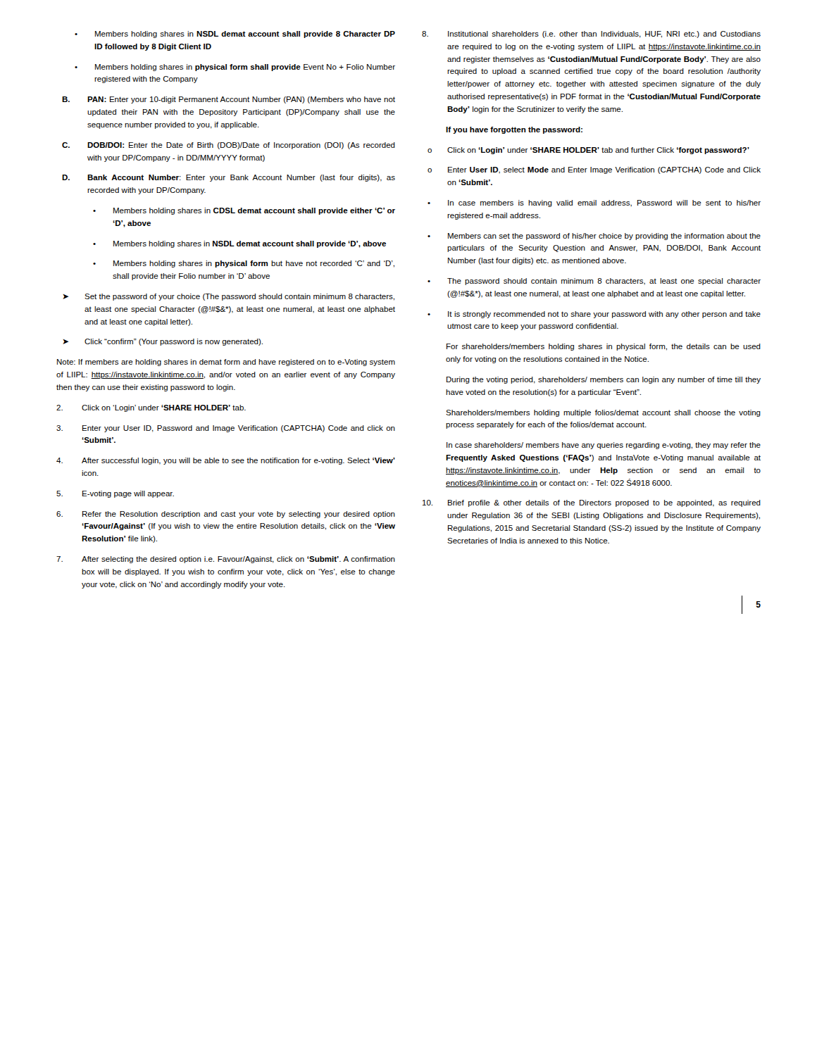•
Members holding shares in NSDL demat account shall provide 8 Character DP ID followed by 8 Digit Client ID
•
Members holding shares in physical form shall provide Event No + Folio Number registered with the Company
B.
PAN: Enter your 10-digit Permanent Account Number (PAN) (Members who have not updated their PAN with the Depository Participant (DP)/Company shall use the sequence number provided to you, if applicable.
C.
DOB/DOI: Enter the Date of Birth (DOB)/Date of Incorporation (DOI) (As recorded with your DP/Company - in DD/MM/YYYY format)
D.
Bank Account Number: Enter your Bank Account Number (last four digits), as recorded with your DP/Company.
•
Members holding shares in CDSL demat account shall provide either ‘C’ or ‘D’, above
•
Members holding shares in NSDL demat account shall provide ‘D’, above
•
Members holding shares in physical form but have not recorded ‘C’ and ‘D’, shall provide their Folio number in ‘D’ above
➤
Set the password of your choice (The password should contain minimum 8 characters, at least one special Character (@!#$&*), at least one numeral, at least one alphabet and at least one capital letter).
➤
Click “confirm” (Your password is now generated).
Note: If members are holding shares in demat form and have registered on to e-Voting system of LIIPL: https://instavote.linkintime.co.in, and/or voted on an earlier event of any Company then they can use their existing password to login.
2.
Click on ‘Login’ under ‘SHARE HOLDER’ tab.
3.
Enter your User ID, Password and Image Verification (CAPTCHA) Code and click on ‘Submit’.
4.
After successful login, you will be able to see the notification for e-voting. Select ‘View’ icon.
5.
E-voting page will appear.
6.
Refer the Resolution description and cast your vote by selecting your desired option ‘Favour/Against’ (If you wish to view the entire Resolution details, click on the ‘View Resolution’ file link).
7.
After selecting the desired option i.e. Favour/Against, click on ‘Submit’. A confirmation box will be displayed. If you wish to confirm your vote, click on ‘Yes’, else to change your vote, click on ‘No’ and accordingly modify your vote.
8.
Institutional shareholders (i.e. other than Individuals, HUF, NRI etc.) and Custodians are required to log on the e-voting system of LIIPL at https://instavote.linkintime.co.in and register themselves as ‘Custodian/Mutual Fund/Corporate Body’. They are also required to upload a scanned certified true copy of the board resolution /authority letter/power of attorney etc. together with attested specimen signature of the duly authorised representative(s) in PDF format in the ‘Custodian/Mutual Fund/Corporate Body’ login for the Scrutinizer to verify the same.
If you have forgotten the password:
o
Click on ‘Login’ under ‘SHARE HOLDER’ tab and further Click ‘forgot password?’
o
Enter User ID, select Mode and Enter Image Verification (CAPTCHA) Code and Click on ‘Submit’.
•
In case members is having valid email address, Password will be sent to his/her registered e-mail address.
•
Members can set the password of his/her choice by providing the information about the particulars of the Security Question and Answer, PAN, DOB/DOI, Bank Account Number (last four digits) etc. as mentioned above.
•
The password should contain minimum 8 characters, at least one special character (@!#$&*), at least one numeral, at least one alphabet and at least one capital letter.
•
It is strongly recommended not to share your password with any other person and take utmost care to keep your password confidential.
For shareholders/members holding shares in physical form, the details can be used only for voting on the resolutions contained in the Notice.
During the voting period, shareholders/ members can login any number of time till they have voted on the resolution(s) for a particular “Event”.
Shareholders/members holding multiple folios/demat account shall choose the voting process separately for each of the folios/demat account.
In case shareholders/ members have any queries regarding e-voting, they may refer the Frequently Asked Questions (‘FAQs’) and InstaVote e-Voting manual available at https://instavote.linkintime.co.in, under Help section or send an email to enotices@linkintime.co.in or contact on: - Tel: 022 Ś4918 6000.
10.
Brief profile & other details of the Directors proposed to be appointed, as required under Regulation 36 of the SEBI (Listing Obligations and Disclosure Requirements), Regulations, 2015 and Secretarial Standard (SS-2) issued by the Institute of Company Secretaries of India is annexed to this Notice.
5